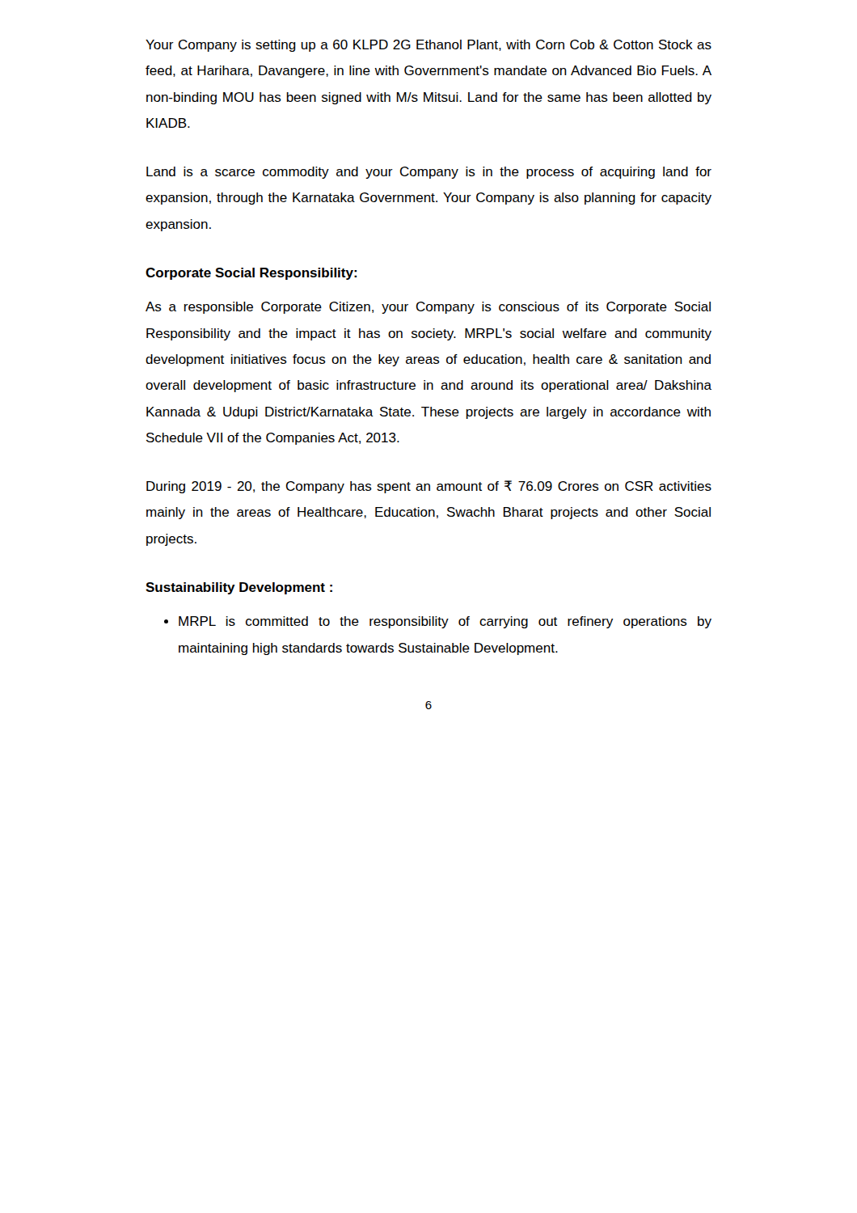Your Company is setting up a 60 KLPD 2G Ethanol Plant, with Corn Cob & Cotton Stock as feed, at Harihara, Davangere, in line with Government's mandate on Advanced Bio Fuels. A non-binding MOU has been signed with M/s Mitsui. Land for the same has been allotted by KIADB.
Land is a scarce commodity and your Company is in the process of acquiring land for expansion, through the Karnataka Government. Your Company is also planning for capacity expansion.
Corporate Social Responsibility:
As a responsible Corporate Citizen, your Company is conscious of its Corporate Social Responsibility and the impact it has on society. MRPL's social welfare and community development initiatives focus on the key areas of education, health care & sanitation and overall development of basic infrastructure in and around its operational area/ Dakshina Kannada & Udupi District/Karnataka State. These projects are largely in accordance with Schedule VII of the Companies Act, 2013.
During 2019 - 20, the Company has spent an amount of ₹ 76.09 Crores on CSR activities mainly in the areas of Healthcare, Education, Swachh Bharat projects and other Social projects.
Sustainability Development :
MRPL is committed to the responsibility of carrying out refinery operations by maintaining high standards towards Sustainable Development.
6